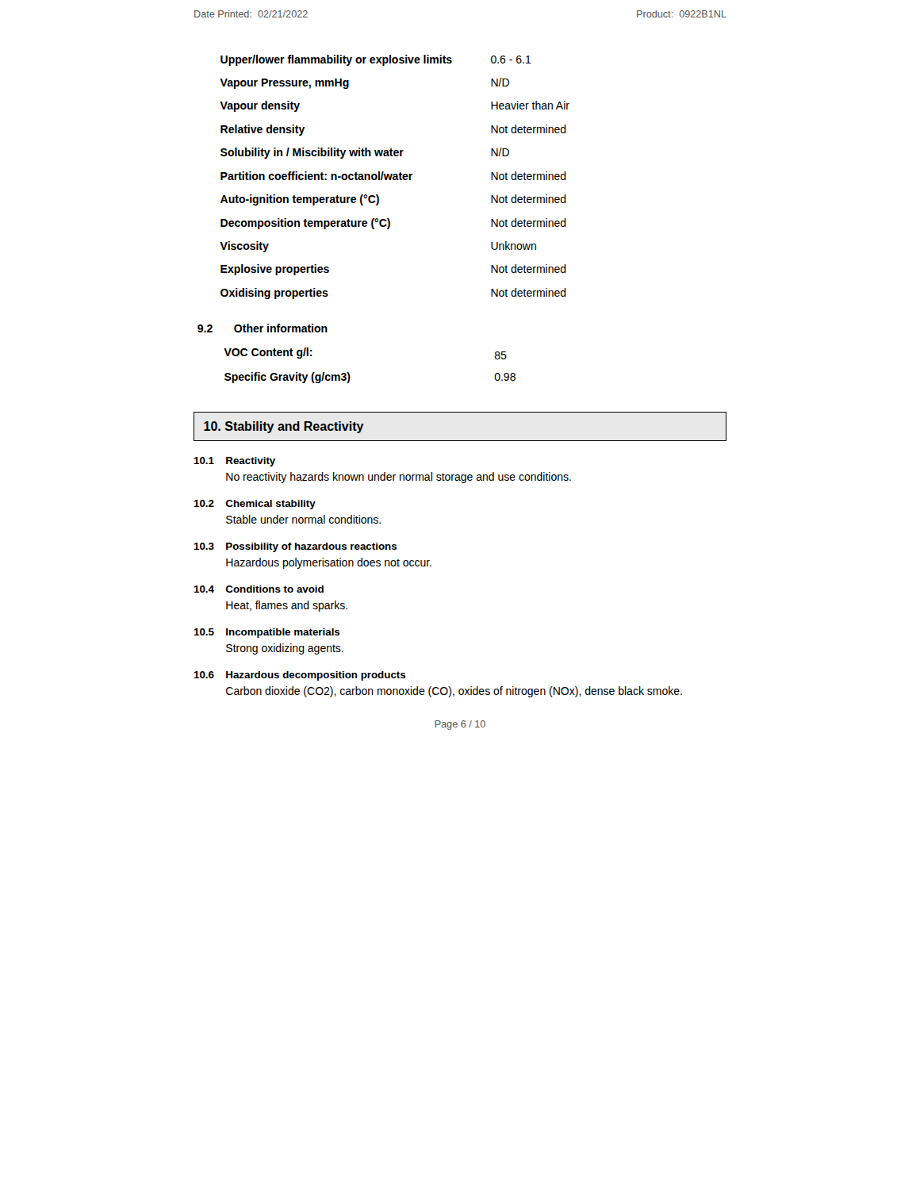Date Printed: 02/21/2022
Product: 0922B1NL
| Upper/lower flammability or explosive limits | 0.6 - 6.1 |
| Vapour Pressure, mmHg | N/D |
| Vapour density | Heavier than Air |
| Relative density | Not determined |
| Solubility in / Miscibility with water | N/D |
| Partition coefficient: n-octanol/water | Not determined |
| Auto-ignition temperature (°C) | Not determined |
| Decomposition temperature (°C) | Not determined |
| Viscosity | Unknown |
| Explosive properties | Not determined |
| Oxidising properties | Not determined |
9.2 Other information
| VOC Content g/l: | 85 |
| Specific Gravity (g/cm3) | 0.98 |
10. Stability and Reactivity
10.1 Reactivity
No reactivity hazards known under normal storage and use conditions.
10.2 Chemical stability
Stable under normal conditions.
10.3 Possibility of hazardous reactions
Hazardous polymerisation does not occur.
10.4 Conditions to avoid
Heat, flames and sparks.
10.5 Incompatible materials
Strong oxidizing agents.
10.6 Hazardous decomposition products
Carbon dioxide (CO2), carbon monoxide (CO), oxides of nitrogen (NOx), dense black smoke.
Page 6 / 10